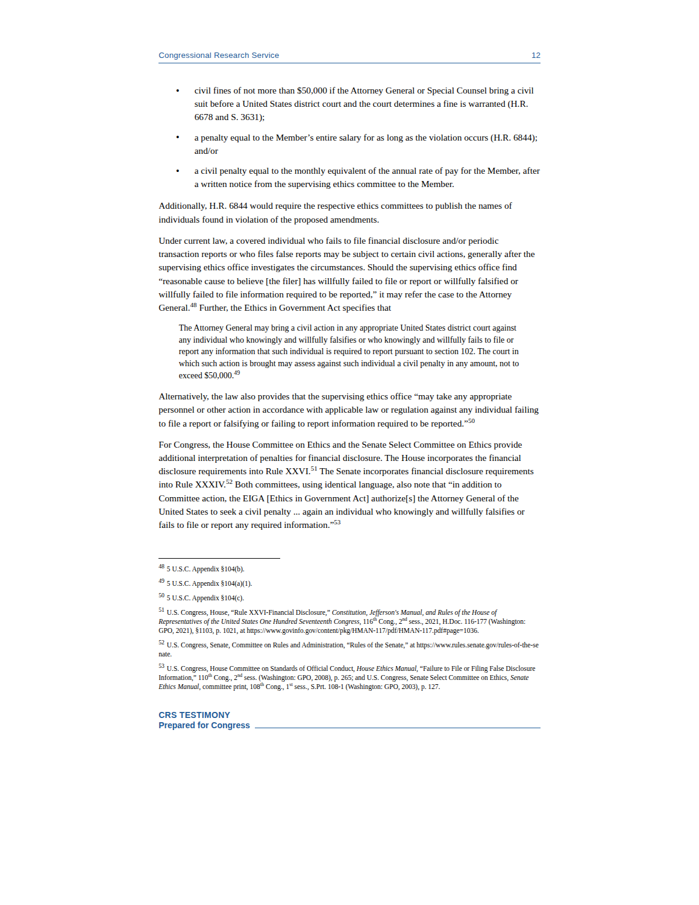Congressional Research Service 12
civil fines of not more than $50,000 if the Attorney General or Special Counsel bring a civil suit before a United States district court and the court determines a fine is warranted (H.R. 6678 and S. 3631);
a penalty equal to the Member’s entire salary for as long as the violation occurs (H.R. 6844); and/or
a civil penalty equal to the monthly equivalent of the annual rate of pay for the Member, after a written notice from the supervising ethics committee to the Member.
Additionally, H.R. 6844 would require the respective ethics committees to publish the names of individuals found in violation of the proposed amendments.
Under current law, a covered individual who fails to file financial disclosure and/or periodic transaction reports or who files false reports may be subject to certain civil actions, generally after the supervising ethics office investigates the circumstances. Should the supervising ethics office find “reasonable cause to believe [the filer] has willfully failed to file or report or willfully falsified or willfully failed to file information required to be reported,” it may refer the case to the Attorney General.48 Further, the Ethics in Government Act specifies that
The Attorney General may bring a civil action in any appropriate United States district court against any individual who knowingly and willfully falsifies or who knowingly and willfully fails to file or report any information that such individual is required to report pursuant to section 102. The court in which such action is brought may assess against such individual a civil penalty in any amount, not to exceed $50,000.49
Alternatively, the law also provides that the supervising ethics office “may take any appropriate personnel or other action in accordance with applicable law or regulation against any individual failing to file a report or falsifying or failing to report information required to be reported.”50
For Congress, the House Committee on Ethics and the Senate Select Committee on Ethics provide additional interpretation of penalties for financial disclosure. The House incorporates the financial disclosure requirements into Rule XXVI.51 The Senate incorporates financial disclosure requirements into Rule XXXIV.52 Both committees, using identical language, also note that “in addition to Committee action, the EIGA [Ethics in Government Act] authorize[s] the Attorney General of the United States to seek a civil penalty ... again an individual who knowingly and willfully falsifies or fails to file or report any required information.”53
48 5 U.S.C. Appendix §104(b).
49 5 U.S.C. Appendix §104(a)(1).
50 5 U.S.C. Appendix §104(c).
51 U.S. Congress, House, “Rule XXVI-Financial Disclosure,” Constitution, Jefferson's Manual, and Rules of the House of Representatives of the United States One Hundred Seventeenth Congress, 116th Cong., 2nd sess., 2021, H.Doc. 116-177 (Washington: GPO, 2021), §1103, p. 1021, at https://www.govinfo.gov/content/pkg/HMAN-117/pdf/HMAN-117.pdf#page=1036.
52 U.S. Congress, Senate, Committee on Rules and Administration, “Rules of the Senate,” at https://www.rules.senate.gov/rules-of-the-senate.
53 U.S. Congress, House Committee on Standards of Official Conduct, House Ethics Manual, “Failure to File or Filing False Disclosure Information,” 110th Cong., 2nd sess. (Washington: GPO, 2008), p. 265; and U.S. Congress, Senate Select Committee on Ethics, Senate Ethics Manual, committee print, 108th Cong., 1st sess., S.Prt. 108-1 (Washington: GPO, 2003), p. 127.
CRS TESTIMONY
Prepared for Congress